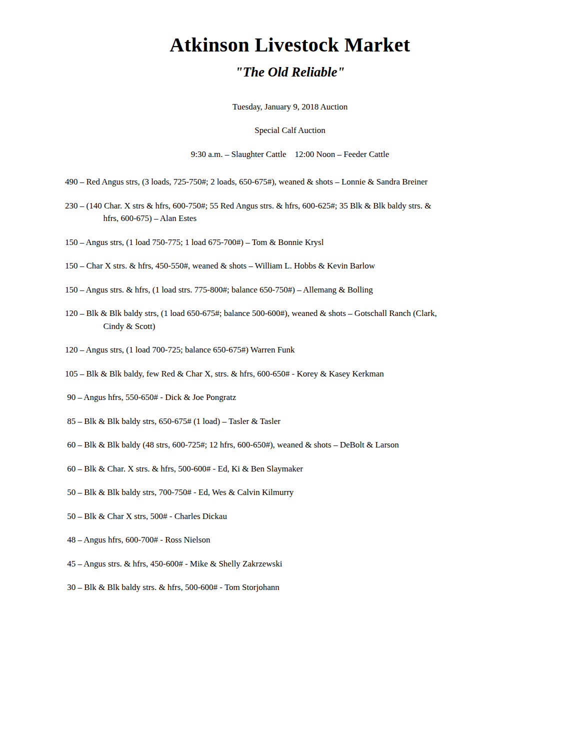Atkinson Livestock Market
"The Old Reliable"
Tuesday, January 9, 2018 Auction
Special Calf Auction
9:30 a.m. – Slaughter Cattle 12:00 Noon – Feeder Cattle
490 – Red Angus strs, (3 loads, 725-750#; 2 loads, 650-675#), weaned & shots – Lonnie & Sandra Breiner
230 – (140 Char. X strs & hfrs, 600-750#; 55 Red Angus strs. & hfrs, 600-625#; 35 Blk & Blk baldy strs. & hfrs, 600-675) – Alan Estes
150 – Angus strs, (1 load 750-775; 1 load 675-700#) – Tom & Bonnie Krysl
150 – Char X strs. & hfrs, 450-550#, weaned & shots – William L. Hobbs & Kevin Barlow
150 – Angus strs. & hfrs, (1 load strs. 775-800#; balance 650-750#) – Allemang & Bolling
120 – Blk & Blk baldy strs, (1 load 650-675#; balance 500-600#), weaned & shots – Gotschall Ranch (Clark, Cindy & Scott)
120 – Angus strs, (1 load 700-725; balance 650-675#) Warren Funk
105 – Blk & Blk baldy, few Red & Char X, strs. & hfrs, 600-650# - Korey & Kasey Kerkman
90 – Angus hfrs, 550-650# - Dick & Joe Pongratz
85 – Blk & Blk baldy strs, 650-675# (1 load) – Tasler & Tasler
60 – Blk & Blk baldy (48 strs, 600-725#; 12 hfrs, 600-650#), weaned & shots – DeBolt & Larson
60 – Blk & Char. X strs. & hfrs, 500-600# - Ed, Ki & Ben Slaymaker
50 – Blk & Blk baldy strs, 700-750# - Ed, Wes & Calvin Kilmurry
50 – Blk & Char X strs, 500# - Charles Dickau
48 – Angus hfrs, 600-700# - Ross Nielson
45 – Angus strs. & hfrs, 450-600# - Mike & Shelly Zakrzewski
30 – Blk & Blk baldy strs. & hfrs, 500-600# - Tom Storjohann